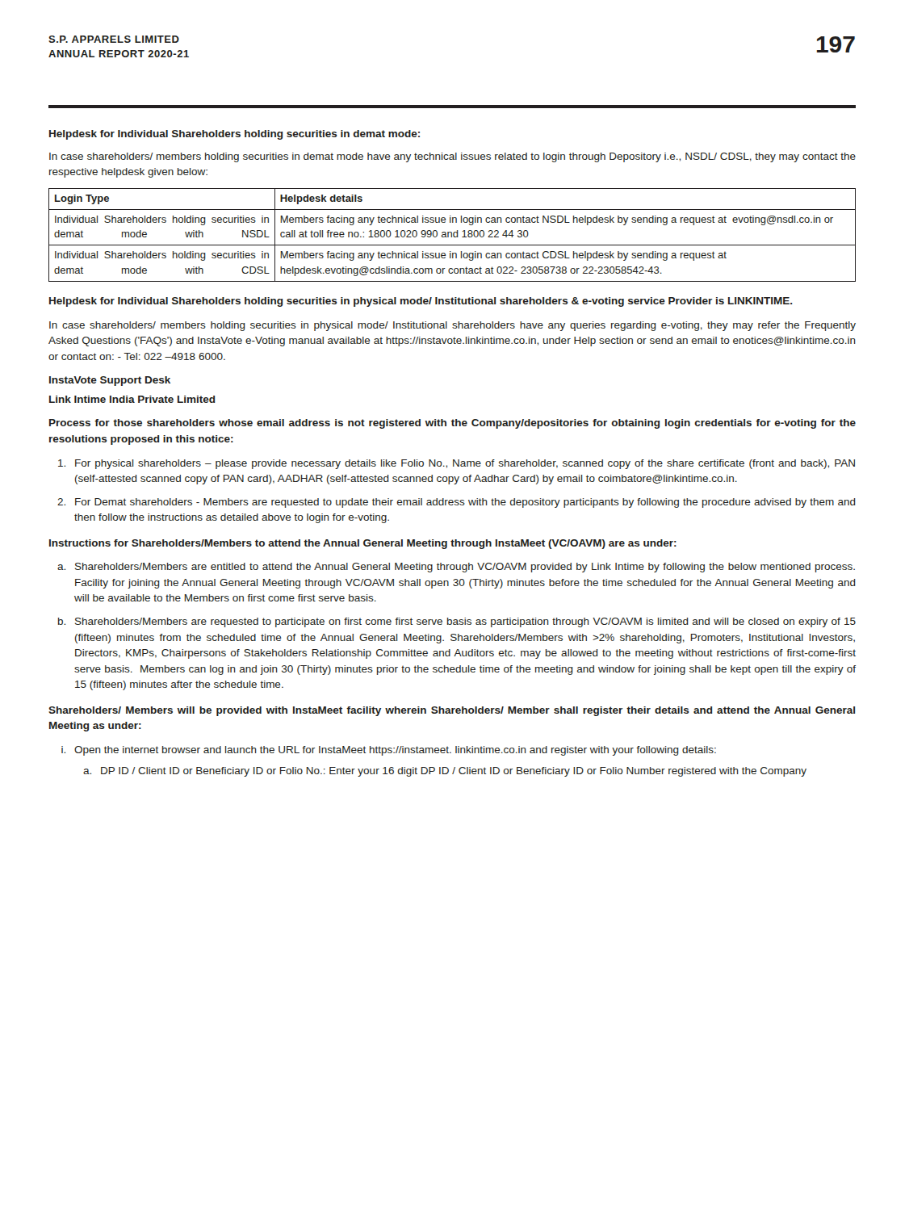S.P. APPARELS LIMITED
ANNUAL REPORT 2020-21
197
Helpdesk for Individual Shareholders holding securities in demat mode:
In case shareholders/ members holding securities in demat mode have any technical issues related to login through Depository i.e., NSDL/ CDSL, they may contact the respective helpdesk given below:
| Login Type | Helpdesk details |
| --- | --- |
| Individual Shareholders holding securities in demat mode with NSDL | Members facing any technical issue in login can contact NSDL helpdesk by sending a request at evoting@nsdl.co.in or call at toll free no.: 1800 1020 990 and 1800 22 44 30 |
| Individual Shareholders holding securities in demat mode with CDSL | Members facing any technical issue in login can contact CDSL helpdesk by sending a request at helpdesk.evoting@cdslindia.com or contact at 022- 23058738 or 22-23058542-43. |
Helpdesk for Individual Shareholders holding securities in physical mode/ Institutional shareholders & e-voting service Provider is LINKINTIME.
In case shareholders/ members holding securities in physical mode/ Institutional shareholders have any queries regarding e-voting, they may refer the Frequently Asked Questions ('FAQs') and InstaVote e-Voting manual available at https://instavote.linkintime.co.in, under Help section or send an email to enotices@linkintime.co.in or contact on: - Tel: 022 –4918 6000.
InstaVote Support Desk
Link Intime India Private Limited
Process for those shareholders whose email address is not registered with the Company/depositories for obtaining login credentials for e-voting for the resolutions proposed in this notice:
For physical shareholders – please provide necessary details like Folio No., Name of shareholder, scanned copy of the share certificate (front and back), PAN (self-attested scanned copy of PAN card), AADHAR (self-attested scanned copy of Aadhar Card) by email to coimbatore@linkintime.co.in.
For Demat shareholders - Members are requested to update their email address with the depository participants by following the procedure advised by them and then follow the instructions as detailed above to login for e-voting.
Instructions for Shareholders/Members to attend the Annual General Meeting through InstaMeet (VC/OAVM) are as under:
Shareholders/Members are entitled to attend the Annual General Meeting through VC/OAVM provided by Link Intime by following the below mentioned process. Facility for joining the Annual General Meeting through VC/OAVM shall open 30 (Thirty) minutes before the time scheduled for the Annual General Meeting and will be available to the Members on first come first serve basis.
Shareholders/Members are requested to participate on first come first serve basis as participation through VC/OAVM is limited and will be closed on expiry of 15 (fifteen) minutes from the scheduled time of the Annual General Meeting. Shareholders/Members with >2% shareholding, Promoters, Institutional Investors, Directors, KMPs, Chairpersons of Stakeholders Relationship Committee and Auditors etc. may be allowed to the meeting without restrictions of first-come-first serve basis. Members can log in and join 30 (Thirty) minutes prior to the schedule time of the meeting and window for joining shall be kept open till the expiry of 15 (fifteen) minutes after the schedule time.
Shareholders/ Members will be provided with InstaMeet facility wherein Shareholders/ Member shall register their details and attend the Annual General Meeting as under:
Open the internet browser and launch the URL for InstaMeet https://instameet. linkintime.co.in and register with your following details:
DP ID / Client ID or Beneficiary ID or Folio No.: Enter your 16 digit DP ID / Client ID or Beneficiary ID or Folio Number registered with the Company